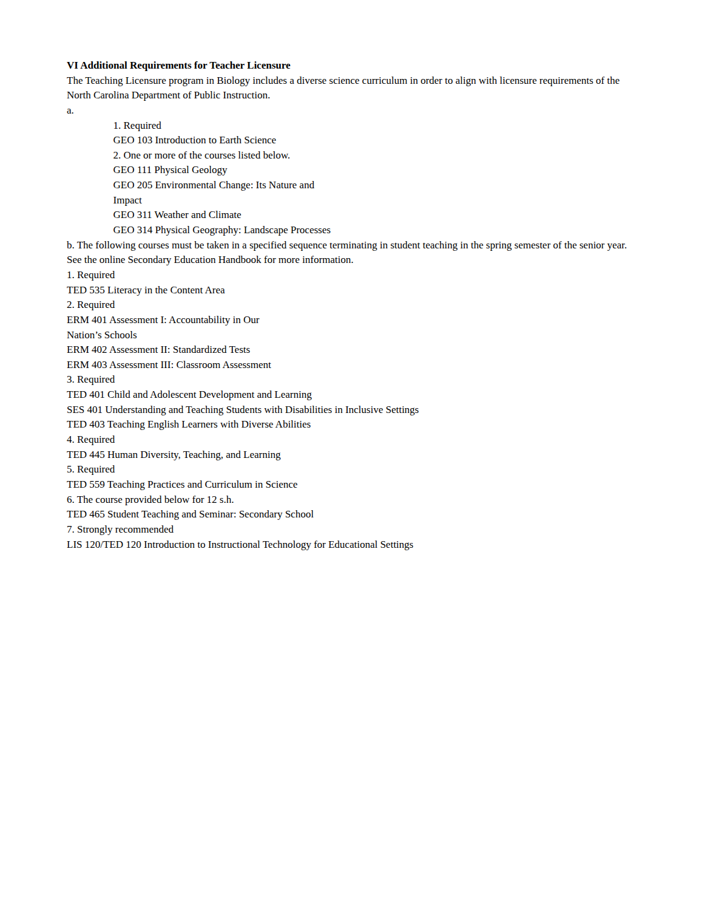VI Additional Requirements for Teacher Licensure
The Teaching Licensure program in Biology includes a diverse science curriculum in order to align with licensure requirements of the North Carolina Department of Public Instruction.
a.
1. Required
GEO 103 Introduction to Earth Science
2. One or more of the courses listed below.
GEO 111 Physical Geology
GEO 205 Environmental Change: Its Nature and
Impact
GEO 311 Weather and Climate
GEO 314 Physical Geography: Landscape Processes
b. The following courses must be taken in a specified sequence terminating in student teaching in the spring semester of the senior year. See the online Secondary Education Handbook for more information.
1. Required
TED 535 Literacy in the Content Area
2. Required
ERM 401 Assessment I: Accountability in Our
Nation’s Schools
ERM 402 Assessment II: Standardized Tests
ERM 403 Assessment III: Classroom Assessment
3. Required
TED 401 Child and Adolescent Development and Learning
SES 401 Understanding and Teaching Students with Disabilities in Inclusive Settings
TED 403 Teaching English Learners with Diverse Abilities
4. Required
TED 445 Human Diversity, Teaching, and Learning
5. Required
TED 559 Teaching Practices and Curriculum in Science
6. The course provided below for 12 s.h.
TED 465 Student Teaching and Seminar: Secondary School
7. Strongly recommended
LIS 120/TED 120 Introduction to Instructional Technology for Educational Settings